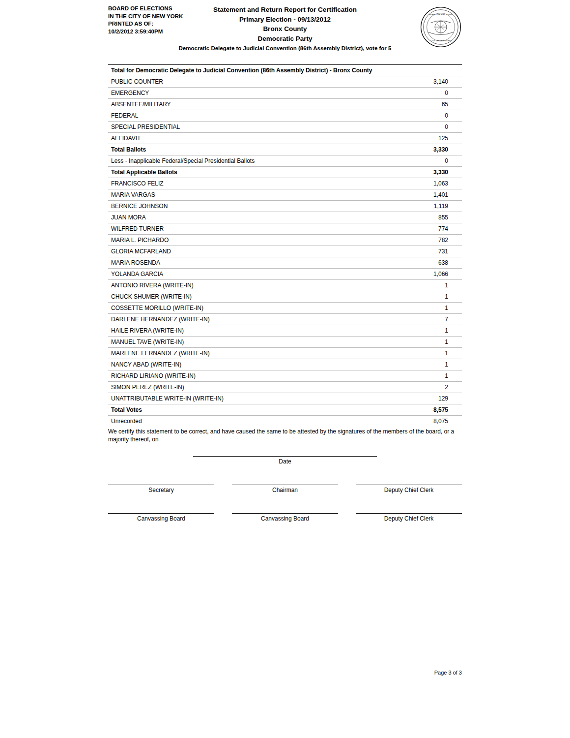BOARD OF ELECTIONS
IN THE CITY OF NEW YORK
PRINTED AS OF:
10/2/2012 3:59:40PM
BOARD OF ELECTIONS CITY OF NEW YORK
Statement and Return Report for Certification
Primary Election - 09/13/2012
Bronx County
Democratic Party
Democratic Delegate to Judicial Convention (86th Assembly District), vote for 5
Total for Democratic Delegate to Judicial Convention (86th Assembly District) - Bronx County
| PUBLIC COUNTER | 3,140 |
| EMERGENCY | 0 |
| ABSENTEE/MILITARY | 65 |
| FEDERAL | 0 |
| SPECIAL PRESIDENTIAL | 0 |
| AFFIDAVIT | 125 |
| Total Ballots | 3,330 |
| Less - Inapplicable Federal/Special Presidential Ballots | 0 |
| Total Applicable Ballots | 3,330 |
| FRANCISCO FELIZ | 1,063 |
| MARIA VARGAS | 1,401 |
| BERNICE JOHNSON | 1,119 |
| JUAN MORA | 855 |
| WILFRED TURNER | 774 |
| MARIA L. PICHARDO | 782 |
| GLORIA MCFARLAND | 731 |
| MARIA ROSENDA | 638 |
| YOLANDA GARCIA | 1,066 |
| ANTONIO RIVERA (WRITE-IN) | 1 |
| CHUCK SHUMER (WRITE-IN) | 1 |
| COSSETTE MORILLO (WRITE-IN) | 1 |
| DARLENE HERNANDEZ (WRITE-IN) | 7 |
| HAILE RIVERA (WRITE-IN) | 1 |
| MANUEL TAVE (WRITE-IN) | 1 |
| MARLENE FERNANDEZ (WRITE-IN) | 1 |
| NANCY ABAD (WRITE-IN) | 1 |
| RICHARD LIRIANO (WRITE-IN) | 1 |
| SIMON PEREZ (WRITE-IN) | 2 |
| UNATTRIBUTABLE WRITE-IN (WRITE-IN) | 129 |
| Total Votes | 8,575 |
| Unrecorded | 8,075 |
We certify this statement to be correct, and have caused the same to be attested by the signatures of the members of the board, or a majority thereof, on
Date
Secretary
Chairman
Deputy Chief Clerk
Canvassing Board
Canvassing Board
Deputy Chief Clerk
Page 3 of 3